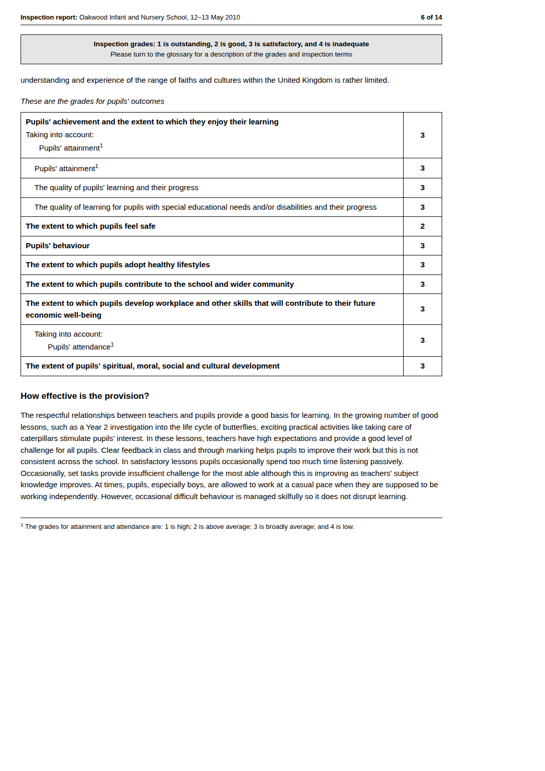Inspection report: Oakwood Infant and Nursery School, 12–13 May 2010
6 of 14
Inspection grades: 1 is outstanding, 2 is good, 3 is satisfactory, and 4 is inadequate
Please turn to the glossary for a description of the grades and inspection terms
understanding and experience of the range of faiths and cultures within the United Kingdom is rather limited.
These are the grades for pupils' outcomes
| Pupils' achievement and the extent to which they enjoy their learning Taking into account: Pupils' attainment 1 | 3 |
| Pupils' attainment 1 | 3 |
| The quality of pupils' learning and their progress | 3 |
| The quality of learning for pupils with special educational needs and/or disabilities and their progress | 3 |
| The extent to which pupils feel safe | 2 |
| Pupils' behaviour | 3 |
| The extent to which pupils adopt healthy lifestyles | 3 |
| The extent to which pupils contribute to the school and wider community | 3 |
| The extent to which pupils develop workplace and other skills that will contribute to their future economic well-being | 3 |
| Taking into account: Pupils' attendance 1 | 3 |
| The extent of pupils' spiritual, moral, social and cultural development | 3 |
How effective is the provision?
The respectful relationships between teachers and pupils provide a good basis for learning. In the growing number of good lessons, such as a Year 2 investigation into the life cycle of butterflies, exciting practical activities like taking care of caterpillars stimulate pupils' interest. In these lessons, teachers have high expectations and provide a good level of challenge for all pupils. Clear feedback in class and through marking helps pupils to improve their work but this is not consistent across the school. In satisfactory lessons pupils occasionally spend too much time listening passively. Occasionally, set tasks provide insufficient challenge for the most able although this is improving as teachers' subject knowledge improves. At times, pupils, especially boys, are allowed to work at a casual pace when they are supposed to be working independently. However, occasional difficult behaviour is managed skilfully so it does not disrupt learning.
1 The grades for attainment and attendance are: 1 is high; 2 is above average; 3 is broadly average; and 4 is low.